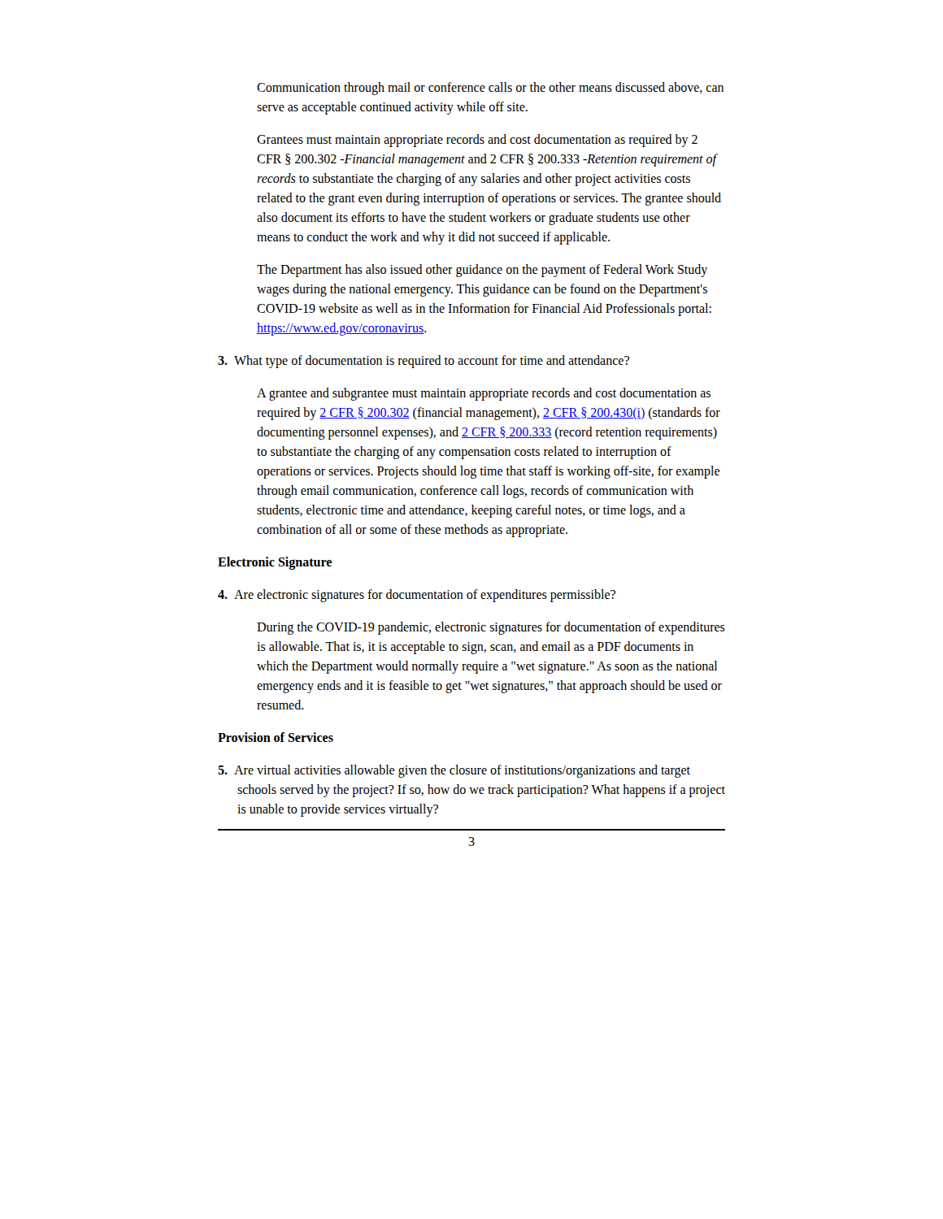Communication through mail or conference calls or the other means discussed above, can serve as acceptable continued activity while off site.
Grantees must maintain appropriate records and cost documentation as required by 2 CFR § 200.302 -Financial management and 2 CFR § 200.333 -Retention requirement of records to substantiate the charging of any salaries and other project activities costs related to the grant even during interruption of operations or services. The grantee should also document its efforts to have the student workers or graduate students use other means to conduct the work and why it did not succeed if applicable.
The Department has also issued other guidance on the payment of Federal Work Study wages during the national emergency. This guidance can be found on the Department's COVID-19 website as well as in the Information for Financial Aid Professionals portal: https://www.ed.gov/coronavirus.
3. What type of documentation is required to account for time and attendance?
A grantee and subgrantee must maintain appropriate records and cost documentation as required by 2 CFR § 200.302 (financial management), 2 CFR § 200.430(i) (standards for documenting personnel expenses), and 2 CFR § 200.333 (record retention requirements) to substantiate the charging of any compensation costs related to interruption of operations or services. Projects should log time that staff is working off-site, for example through email communication, conference call logs, records of communication with students, electronic time and attendance, keeping careful notes, or time logs, and a combination of all or some of these methods as appropriate.
Electronic Signature
4. Are electronic signatures for documentation of expenditures permissible?
During the COVID-19 pandemic, electronic signatures for documentation of expenditures is allowable. That is, it is acceptable to sign, scan, and email as a PDF documents in which the Department would normally require a "wet signature." As soon as the national emergency ends and it is feasible to get "wet signatures," that approach should be used or resumed.
Provision of Services
5. Are virtual activities allowable given the closure of institutions/organizations and target schools served by the project? If so, how do we track participation? What happens if a project is unable to provide services virtually?
3